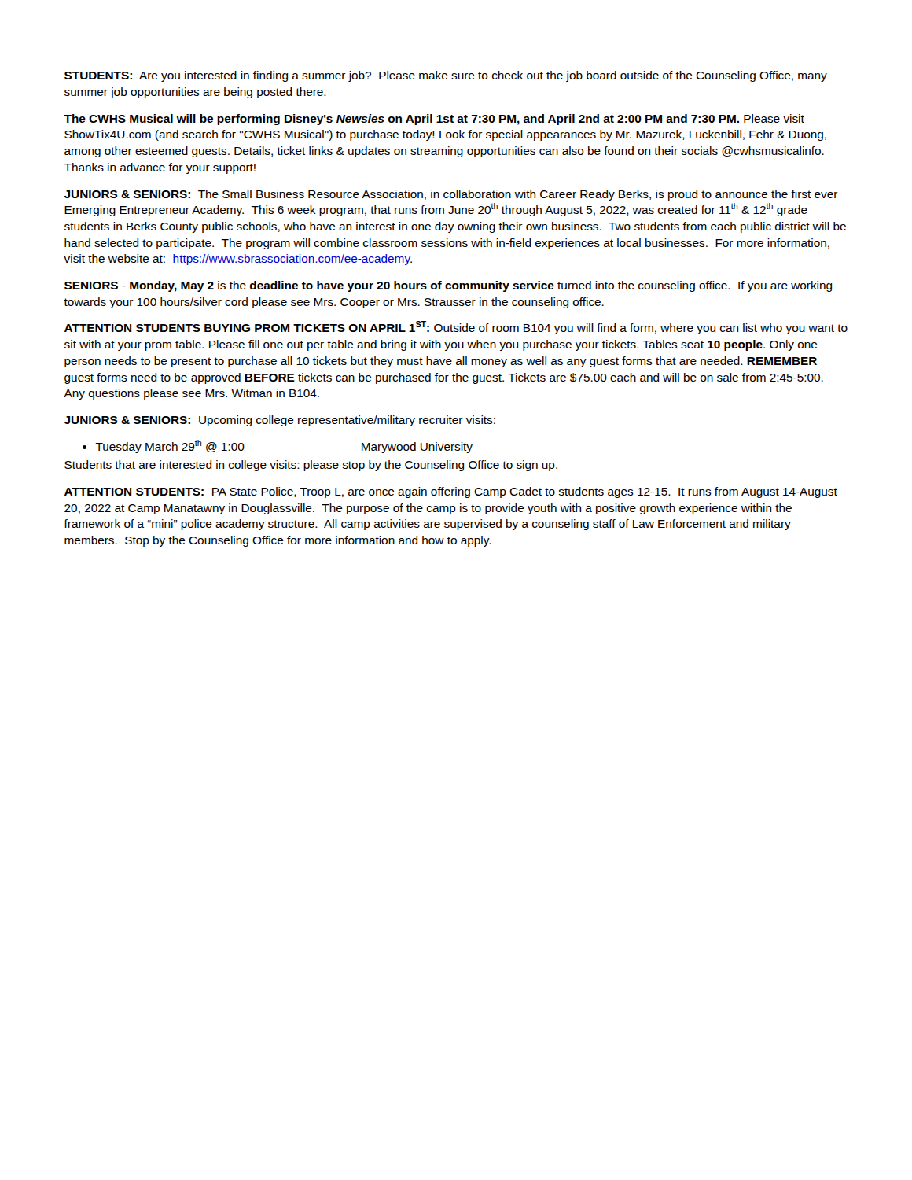STUDENTS: Are you interested in finding a summer job? Please make sure to check out the job board outside of the Counseling Office, many summer job opportunities are being posted there.
The CWHS Musical will be performing Disney's Newsies on April 1st at 7:30 PM, and April 2nd at 2:00 PM and 7:30 PM. Please visit ShowTix4U.com (and search for "CWHS Musical") to purchase today! Look for special appearances by Mr. Mazurek, Luckenbill, Fehr & Duong, among other esteemed guests. Details, ticket links & updates on streaming opportunities can also be found on their socials @cwhsmusicalinfo. Thanks in advance for your support!
JUNIORS & SENIORS: The Small Business Resource Association, in collaboration with Career Ready Berks, is proud to announce the first ever Emerging Entrepreneur Academy. This 6 week program, that runs from June 20th through August 5, 2022, was created for 11th & 12th grade students in Berks County public schools, who have an interest in one day owning their own business. Two students from each public district will be hand selected to participate. The program will combine classroom sessions with in-field experiences at local businesses. For more information, visit the website at: https://www.sbrassociation.com/ee-academy.
SENIORS - Monday, May 2 is the deadline to have your 20 hours of community service turned into the counseling office. If you are working towards your 100 hours/silver cord please see Mrs. Cooper or Mrs. Strausser in the counseling office.
ATTENTION STUDENTS BUYING PROM TICKETS ON APRIL 1ST: Outside of room B104 you will find a form, where you can list who you want to sit with at your prom table. Please fill one out per table and bring it with you when you purchase your tickets. Tables seat 10 people. Only one person needs to be present to purchase all 10 tickets but they must have all money as well as any guest forms that are needed. REMEMBER guest forms need to be approved BEFORE tickets can be purchased for the guest. Tickets are $75.00 each and will be on sale from 2:45-5:00. Any questions please see Mrs. Witman in B104.
JUNIORS & SENIORS: Upcoming college representative/military recruiter visits:
Tuesday March 29th @ 1:00 Marywood University
Students that are interested in college visits: please stop by the Counseling Office to sign up.
ATTENTION STUDENTS: PA State Police, Troop L, are once again offering Camp Cadet to students ages 12-15. It runs from August 14-August 20, 2022 at Camp Manatawny in Douglassville. The purpose of the camp is to provide youth with a positive growth experience within the framework of a “mini” police academy structure. All camp activities are supervised by a counseling staff of Law Enforcement and military members. Stop by the Counseling Office for more information and how to apply.